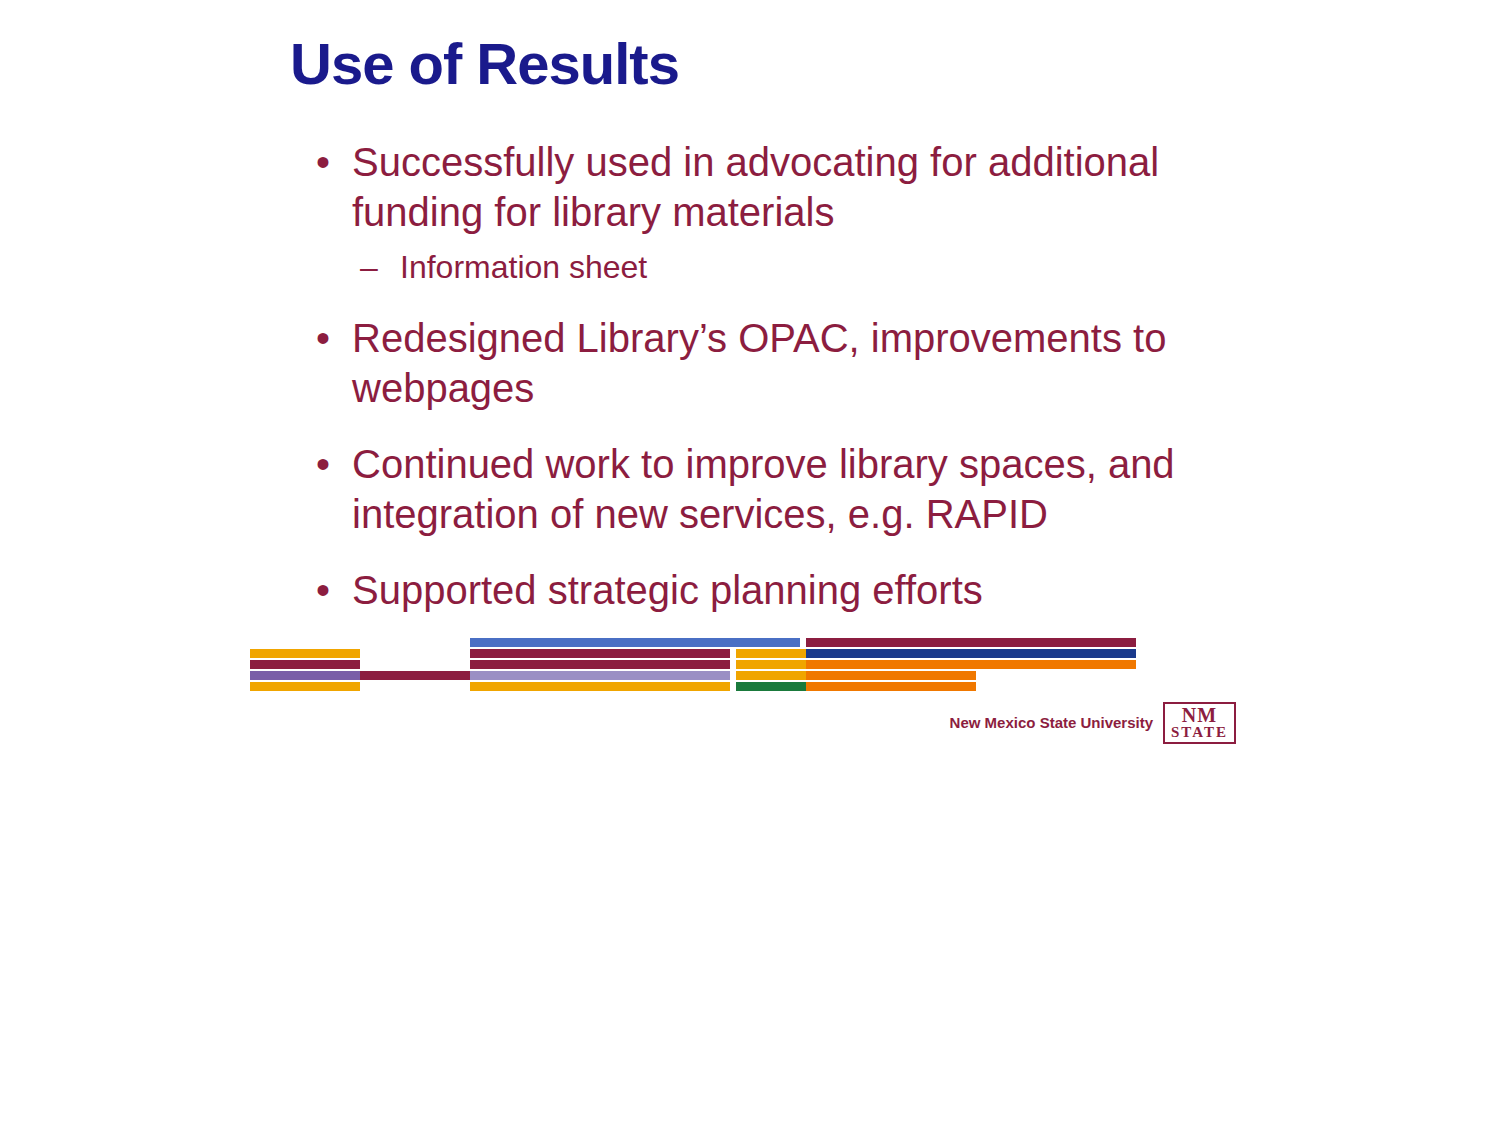Use of Results
Successfully used in advocating for additional funding for library materials
Information sheet
Redesigned Library’s OPAC, improvements to webpages
Continued work to improve library spaces, and integration of new services, e.g. RAPID
Supported strategic planning efforts
New Mexico State University NM STATE